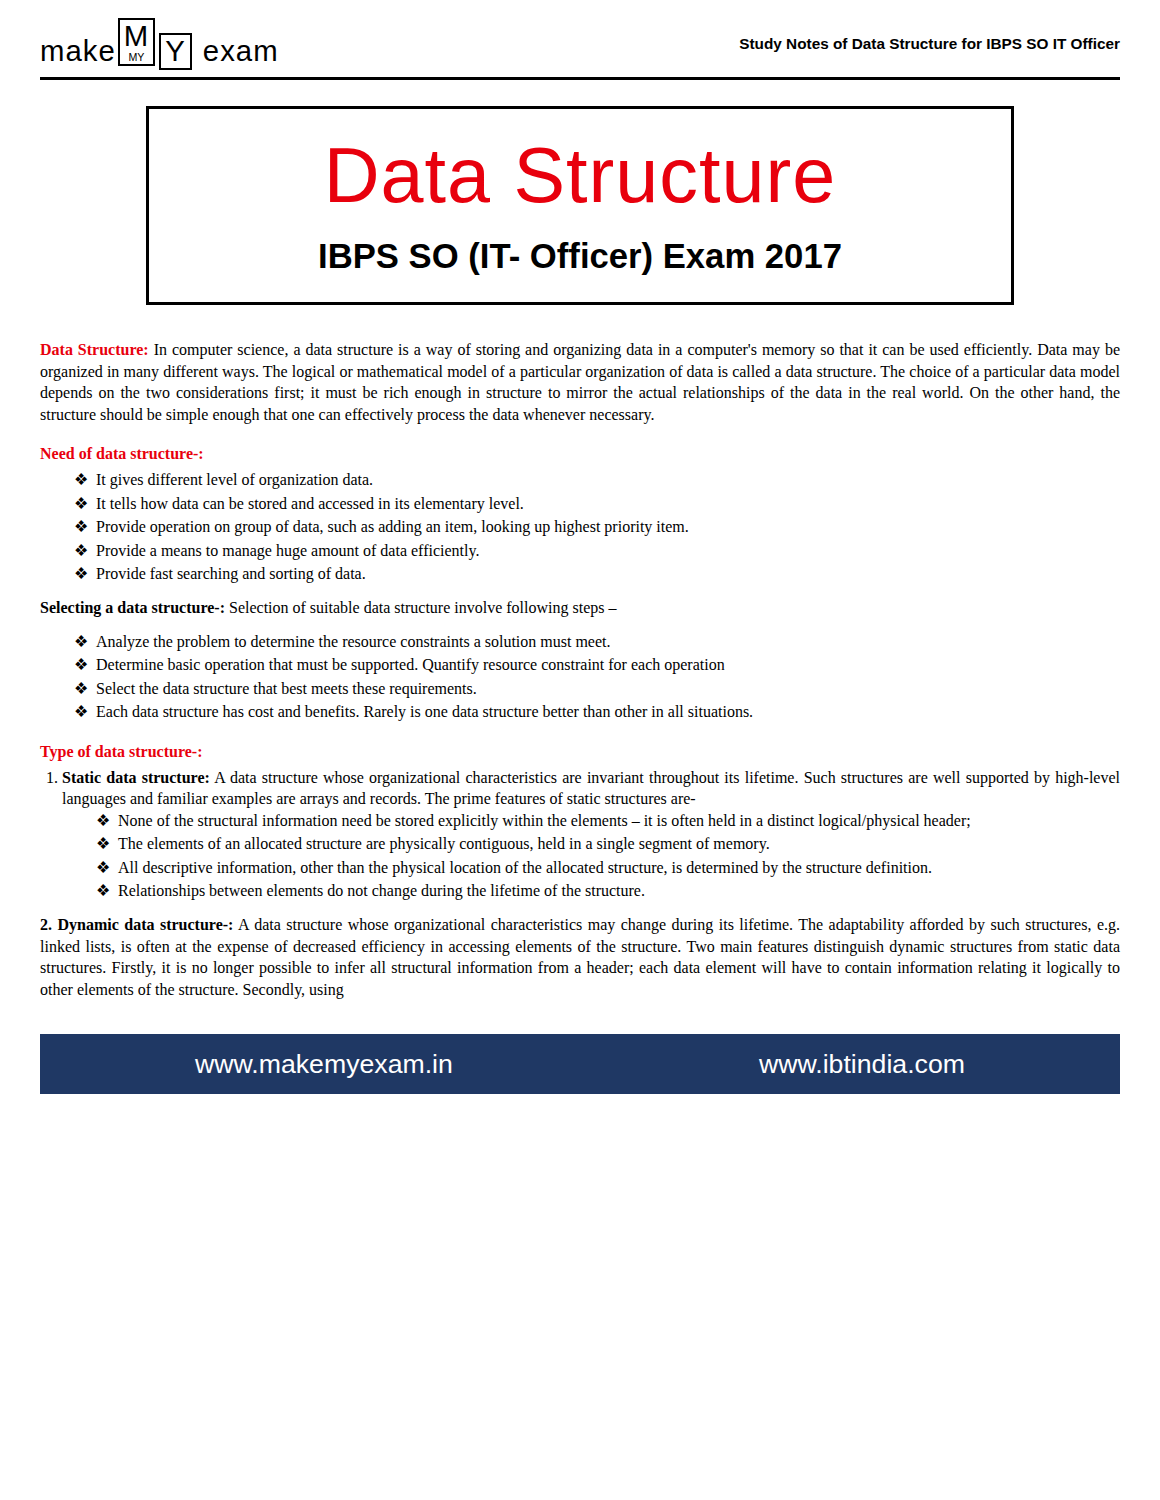makeMMY Y exam
Study Notes of Data Structure for IBPS SO IT Officer
Data Structure
IBPS SO (IT- Officer) Exam 2017
Data Structure: In computer science, a data structure is a way of storing and organizing data in a computer's memory so that it can be used efficiently. Data may be organized in many different ways. The logical or mathematical model of a particular organization of data is called a data structure. The choice of a particular data model depends on the two considerations first; it must be rich enough in structure to mirror the actual relationships of the data in the real world. On the other hand, the structure should be simple enough that one can effectively process the data whenever necessary.
Need of data structure-:
It gives different level of organization data.
It tells how data can be stored and accessed in its elementary level.
Provide operation on group of data, such as adding an item, looking up highest priority item.
Provide a means to manage huge amount of data efficiently.
Provide fast searching and sorting of data.
Selecting a data structure-: Selection of suitable data structure involve following steps –
Analyze the problem to determine the resource constraints a solution must meet.
Determine basic operation that must be supported. Quantify resource constraint for each operation
Select the data structure that best meets these requirements.
Each data structure has cost and benefits. Rarely is one data structure better than other in all situations.
Type of data structure-:
Static data structure: A data structure whose organizational characteristics are invariant throughout its lifetime. Such structures are well supported by high-level languages and familiar examples are arrays and records. The prime features of static structures are-
None of the structural information need be stored explicitly within the elements – it is often held in a distinct logical/physical header;
The elements of an allocated structure are physically contiguous, held in a single segment of memory.
All descriptive information, other than the physical location of the allocated structure, is determined by the structure definition.
Relationships between elements do not change during the lifetime of the structure.
2. Dynamic data structure-: A data structure whose organizational characteristics may change during its lifetime. The adaptability afforded by such structures, e.g. linked lists, is often at the expense of decreased efficiency in accessing elements of the structure. Two main features distinguish dynamic structures from static data structures. Firstly, it is no longer possible to infer all structural information from a header; each data element will have to contain information relating it logically to other elements of the structure. Secondly, using
www.makemyexam.in www.ibtindia.com